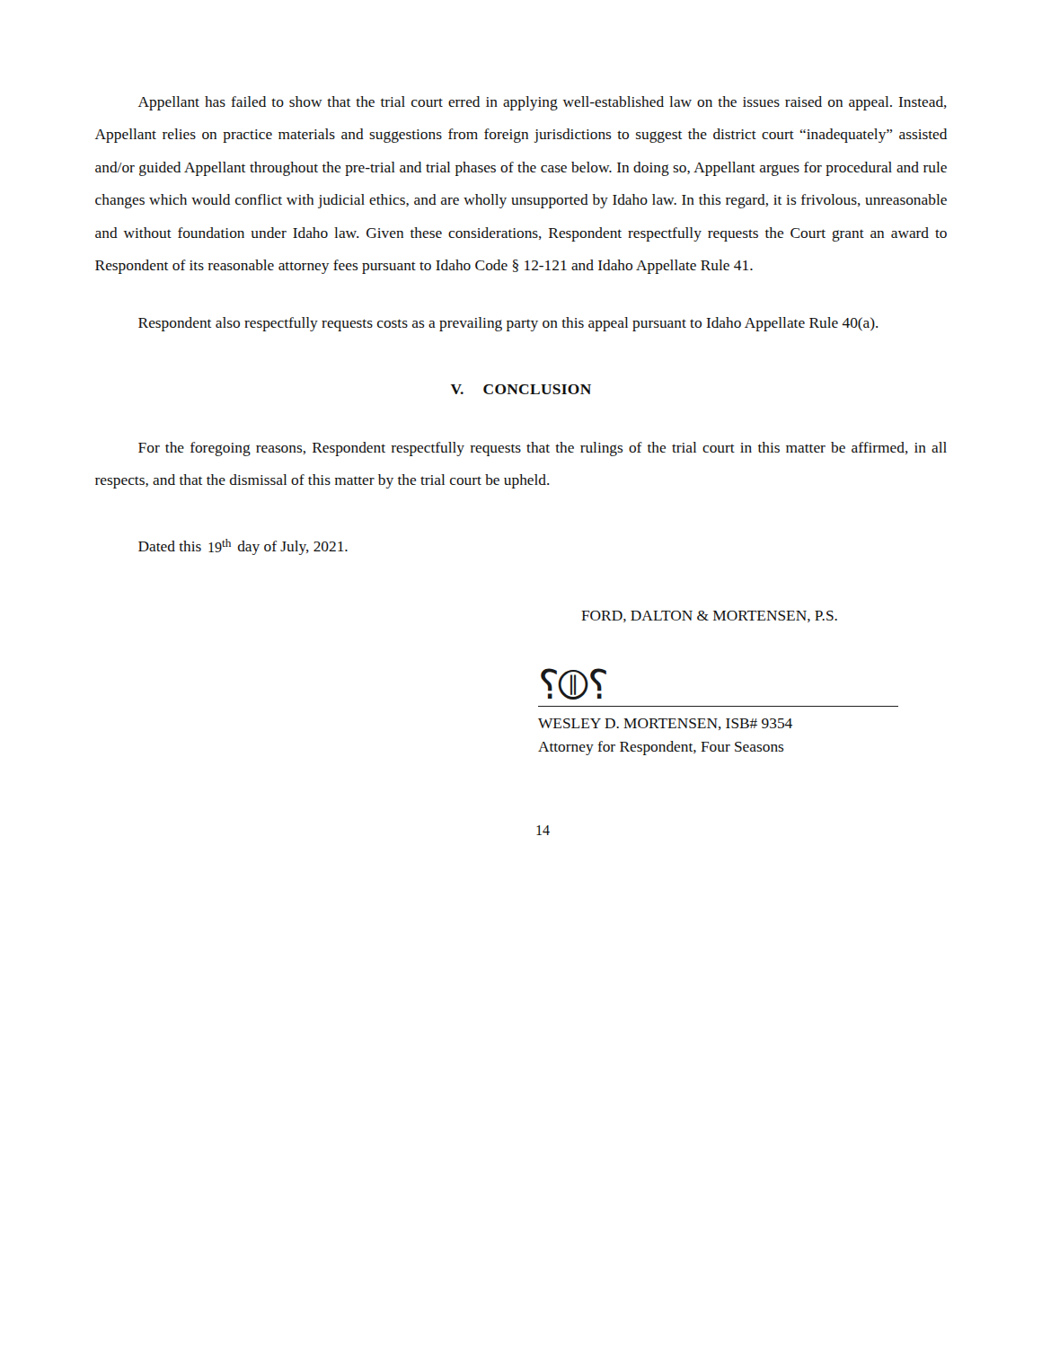Appellant has failed to show that the trial court erred in applying well-established law on the issues raised on appeal. Instead, Appellant relies on practice materials and suggestions from foreign jurisdictions to suggest the district court “inadequately” assisted and/or guided Appellant throughout the pre-trial and trial phases of the case below. In doing so, Appellant argues for procedural and rule changes which would conflict with judicial ethics, and are wholly unsupported by Idaho law. In this regard, it is frivolous, unreasonable and without foundation under Idaho law. Given these considerations, Respondent respectfully requests the Court grant an award to Respondent of its reasonable attorney fees pursuant to Idaho Code § 12-121 and Idaho Appellate Rule 41.
Respondent also respectfully requests costs as a prevailing party on this appeal pursuant to Idaho Appellate Rule 40(a).
V. CONCLUSION
For the foregoing reasons, Respondent respectfully requests that the rulings of the trial court in this matter be affirmed, in all respects, and that the dismissal of this matter by the trial court be upheld.
Dated this 19th day of July, 2021.
FORD, DALTON & MORTENSEN, P.S.
​⸮⦷⸮
WESLEY D. MORTENSEN, ISB# 9354
Attorney for Respondent, Four Seasons
14